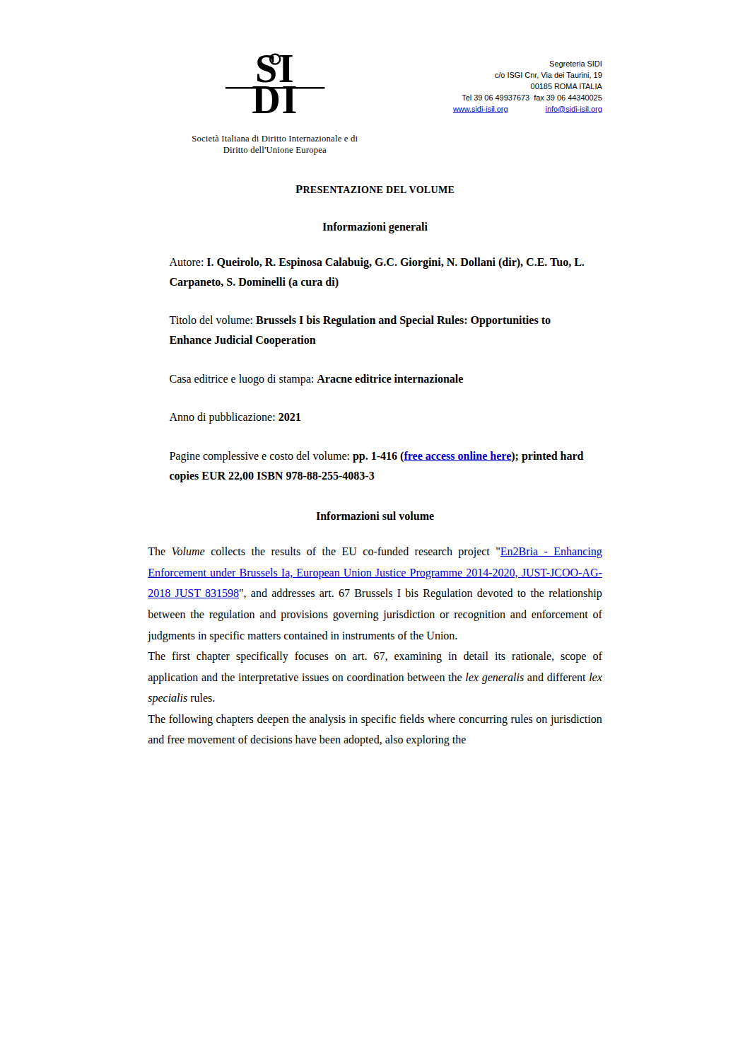SI DI
Società Italiana di Diritto Internazionale e di Diritto dell'Unione Europea
Segreteria SIDI
c/o ISGI Cnr, Via dei Taurini, 19
00185 ROMA ITALIA
Tel 39 06 49937673 fax 39 06 44340025
www.sidi-isil.org info@sidi-isil.org
PRESENTAZIONE DEL VOLUME
Informazioni generali
Autore: I. Queirolo, R. Espinosa Calabuig, G.C. Giorgini, N. Dollani (dir), C.E. Tuo, L. Carpaneto, S. Dominelli (a cura di)
Titolo del volume: Brussels I bis Regulation and Special Rules: Opportunities to Enhance Judicial Cooperation
Casa editrice e luogo di stampa: Aracne editrice internazionale
Anno di pubblicazione: 2021
Pagine complessive e costo del volume: pp. 1-416 (free access online here); printed hard copies EUR 22,00 ISBN 978-88-255-4083-3
Informazioni sul volume
The Volume collects the results of the EU co-funded research project "En2Bria - Enhancing Enforcement under Brussels Ia, European Union Justice Programme 2014-2020, JUST-JCOO-AG-2018 JUST 831598", and addresses art. 67 Brussels I bis Regulation devoted to the relationship between the regulation and provisions governing jurisdiction or recognition and enforcement of judgments in specific matters contained in instruments of the Union.
The first chapter specifically focuses on art. 67, examining in detail its rationale, scope of application and the interpretative issues on coordination between the lex generalis and different lex specialis rules.
The following chapters deepen the analysis in specific fields where concurring rules on jurisdiction and free movement of decisions have been adopted, also exploring the